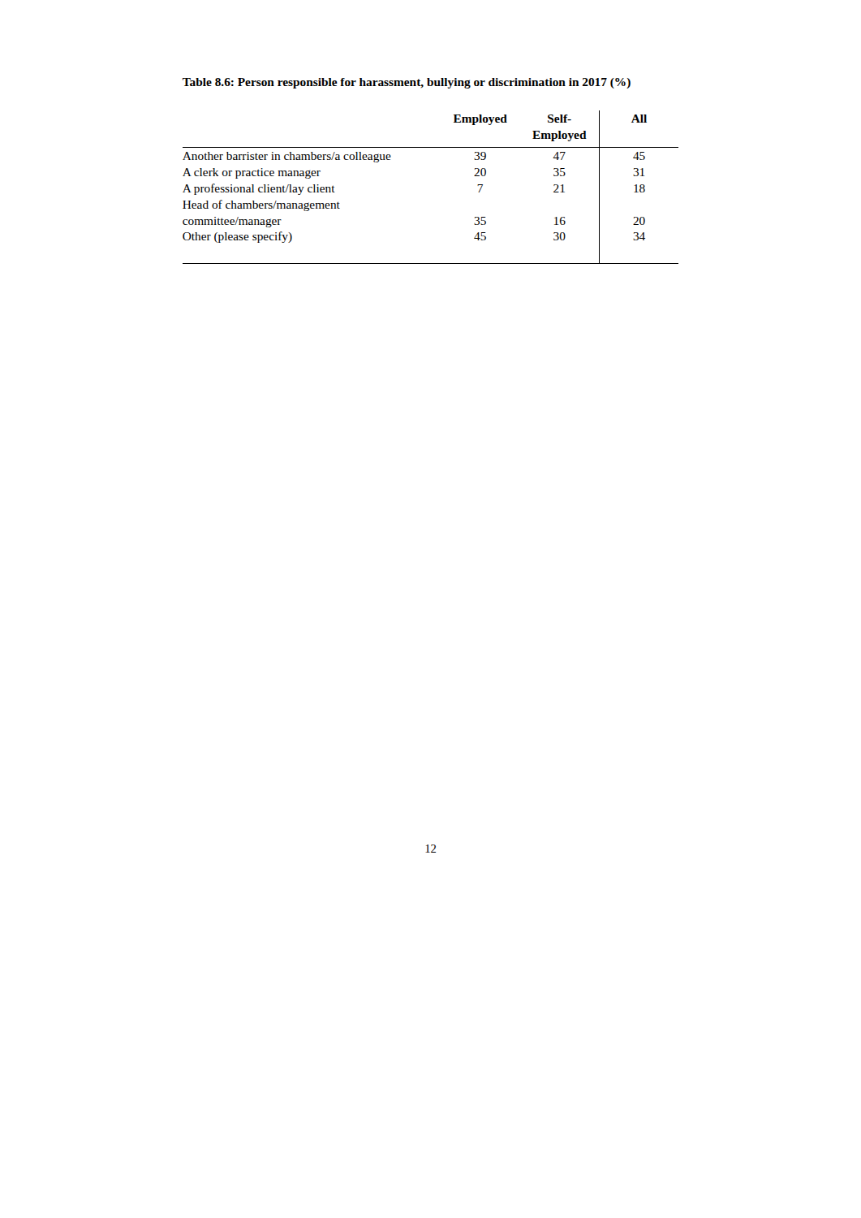Table 8.6: Person responsible for harassment, bullying or discrimination in 2017 (%)
| | Employed | Self- | All |
| --- | --- | --- | --- |
| | | Employed | |
| Another barrister in chambers/a colleague | 39 | 47 | 45 |
| A clerk or practice manager | 20 | 35 | 31 |
| A professional client/lay client | 7 | 21 | 18 |
| Head of chambers/management committee/manager | 35 | 16 | 20 |
| Other (please specify) | 45 | 30 | 34 |
12